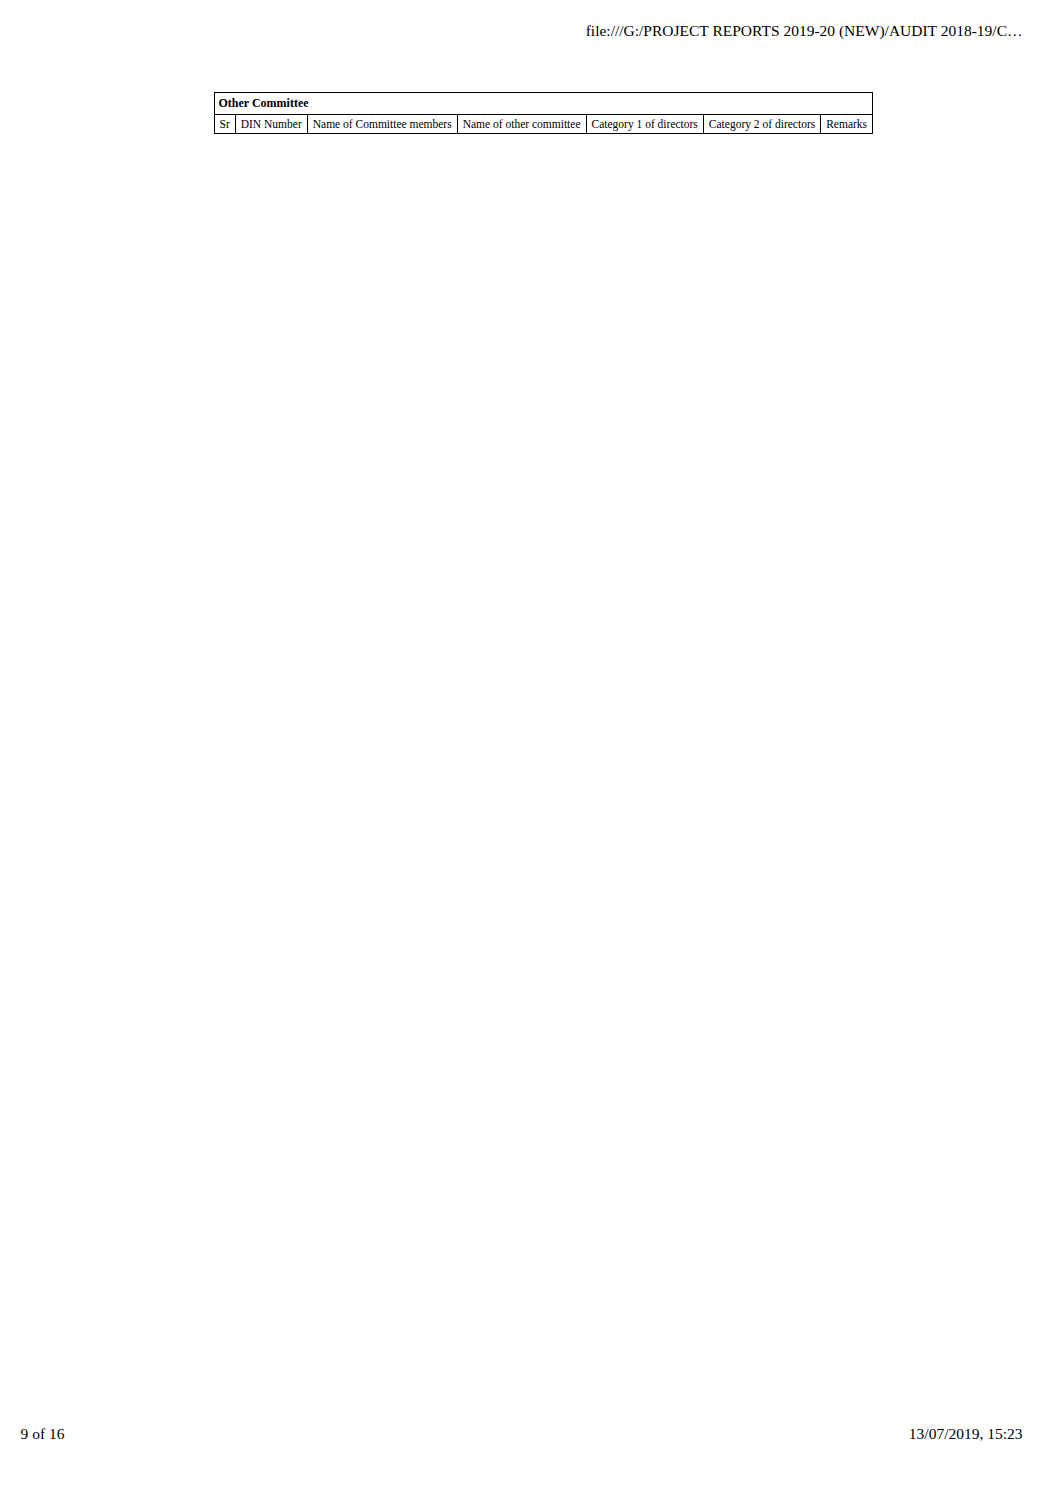file:///G:/PROJECT REPORTS 2019-20 (NEW)/AUDIT 2018-19/C…
Other Committee
| Sr | DIN Number | Name of Committee members | Name of other committee | Category 1 of directors | Category 2 of directors | Remarks |
| --- | --- | --- | --- | --- | --- | --- |
9 of 16 13/07/2019, 15:23